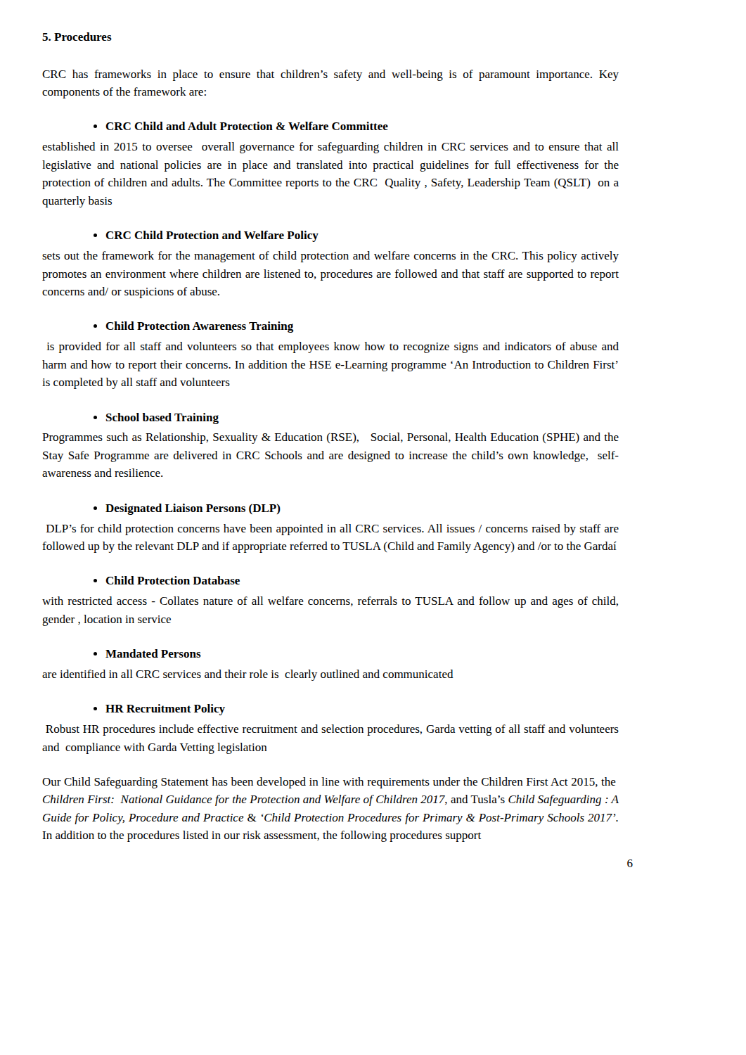5. Procedures
CRC has frameworks in place to ensure that children’s safety and well-being is of paramount importance. Key components of the framework are:
CRC Child and Adult Protection & Welfare Committee
established in 2015 to oversee overall governance for safeguarding children in CRC services and to ensure that all legislative and national policies are in place and translated into practical guidelines for full effectiveness for the protection of children and adults. The Committee reports to the CRC Quality , Safety, Leadership Team (QSLT) on a quarterly basis
CRC Child Protection and Welfare Policy
sets out the framework for the management of child protection and welfare concerns in the CRC. This policy actively promotes an environment where children are listened to, procedures are followed and that staff are supported to report concerns and/ or suspicions of abuse.
Child Protection Awareness Training
is provided for all staff and volunteers so that employees know how to recognize signs and indicators of abuse and harm and how to report their concerns. In addition the HSE e-Learning programme ‘An Introduction to Children First’ is completed by all staff and volunteers
School based Training
Programmes such as Relationship, Sexuality & Education (RSE), Social, Personal, Health Education (SPHE) and the Stay Safe Programme are delivered in CRC Schools and are designed to increase the child’s own knowledge, self-awareness and resilience.
Designated Liaison Persons (DLP)
DLP’s for child protection concerns have been appointed in all CRC services. All issues / concerns raised by staff are followed up by the relevant DLP and if appropriate referred to TUSLA (Child and Family Agency) and /or to the Gardaí
Child Protection Database
with restricted access - Collates nature of all welfare concerns, referrals to TUSLA and follow up and ages of child, gender , location in service
Mandated Persons
are identified in all CRC services and their role is clearly outlined and communicated
HR Recruitment Policy
Robust HR procedures include effective recruitment and selection procedures, Garda vetting of all staff and volunteers and compliance with Garda Vetting legislation
Our Child Safeguarding Statement has been developed in line with requirements under the Children First Act 2015, the Children First: National Guidance for the Protection and Welfare of Children 2017, and Tusla’s Child Safeguarding : A Guide for Policy, Procedure and Practice & ‘Child Protection Procedures for Primary & Post-Primary Schools 2017’. In addition to the procedures listed in our risk assessment, the following procedures support
6